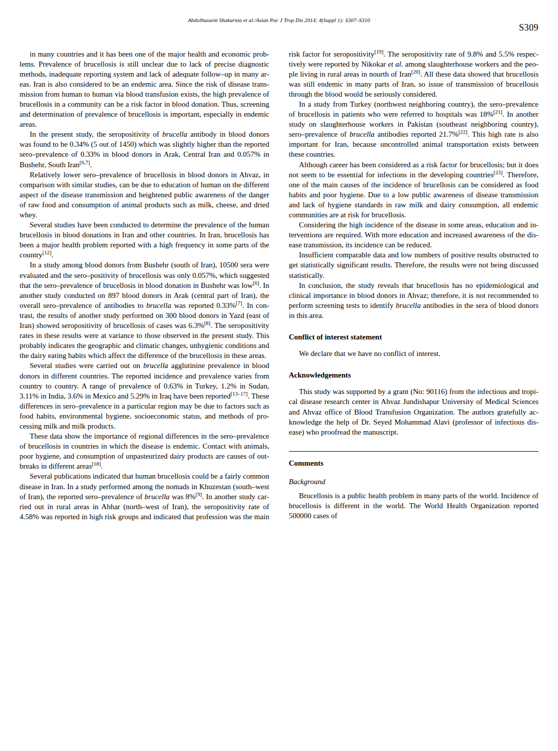Abdolhussein Shakurnia et al./Asian Pac J Trop Dis 2014; 4(Suppl 1): S307–S310
S309
in many countries and it has been one of the major health and economic problems. Prevalence of brucellosis is still unclear due to lack of precise diagnostic methods, inadequate reporting system and lack of adequate follow–up in many areas. Iran is also considered to be an endemic area. Since the risk of disease transmission from human to human via blood transfusion exists, the high prevalence of brucellosis in a community can be a risk factor in blood donation. Thus, screening and determination of prevalence of brucellosis is important, especially in endemic areas.
In the present study, the seropositivity of brucella antibody in blood donors was found to be 0.34% (5 out of 1450) which was slightly higher than the reported sero–prevalence of 0.33% in blood donors in Arak, Central Iran and 0.057% in Bushehr, South Iran[6,7].
Relatively lower sero–prevalence of brucellosis in blood donors in Ahvaz, in comparison with similar studies, can be due to education of human on the different aspect of the disease transmission and heightened public awareness of the danger of raw food and consumption of animal products such as milk, cheese, and dried whey.
Several studies have been conducted to determine the prevalence of the human brucellosis in blood donations in Iran and other countries. In Iran, brucellosis has been a major health problem reported with a high frequency in some parts of the country[12].
In a study among blood donors from Bushehr (south of Iran), 10500 sera were evaluated and the sero–positivity of brucellosis was only 0.057%, which suggested that the sero–prevalence of brucellosis in blood donation in Bushehr was low[6]. In another study conducted on 897 blood donors in Arak (central part of Iran), the overall sero–prevalence of antibodies to brucella was reported 0.33%[7]. In contrast, the results of another study performed on 300 blood donors in Yazd (east of Iran) showed seropositivity of brucellosis of cases was 6.3%[8]. The seropositivity rates in these results were at variance to those observed in the present study. This probably indicates the geographic and climatic changes, unhygienic conditions and the dairy eating habits which affect the difference of the brucellosis in these areas.
Several studies were carried out on brucella agglutinine prevalence in blood donors in different countries. The reported incidence and prevalence varies from country to country. A range of prevalence of 0.63% in Turkey, 1.2% in Sudan, 3.11% in India, 3.6% in Mexico and 5.29% in Iraq have been reported[13–17]. These differences in sero–prevalence in a particular region may be due to factors such as food habits, environmental hygiene, socioeconomic status, and methods of processing milk and milk products.
These data show the importance of regional differences in the sero–prevalence of brucellosis in countries in which the disease is endemic. Contact with animals, poor hygiene, and consumption of unpasteurized dairy products are causes of outbreaks in different areas[18].
Several publications indicated that human brucellosis could be a fairly common disease in Iran. In a study performed among the nomads in Khuzestan (south–west of Iran), the reported sero–prevalence of brucella was 8%[9]. In another study carried out in rural areas in Abhar (north–west of Iran), the seropositivity rate of 4.58% was reported in high risk groups and indicated that profession was the main risk factor for seropositivity[19]. The seropositivity rate of 9.8% and 5.5% respectively were reported by Nikokar et al. among slaughterhouse workers and the people living in rural areas in nourth of Iran[20]. All these data showed that brucellosis was still endemic in many parts of Iran, so issue of transmission of brucellosis through the blood would be seriously considered.
In a study from Turkey (northwest neighboring country), the sero–prevalence of brucellosis in patients who were referred to hospitals was 18%[21]. In another study on slaughterhouse workers in Pakistan (southeast neighboring country), sero–prevalence of brucella antibodies reported 21.7%[22]. This high rate is also important for Iran, because uncontrolled animal transportation exists between these countries.
Although career has been considered as a risk factor for brucellosis; but it does not seem to be essential for infections in the developing countries[23]. Therefore, one of the main causes of the incidence of brucellosis can be considered as food habits and poor hygiene. Due to a low public awareness of disease transmission and lack of hygiene standards in raw milk and dairy consumption, all endemic communities are at risk for brucellosis.
Considering the high incidence of the disease in some areas, education and interventions are required. With more education and increased awareness of the disease transmission, its incidence can be reduced.
Insufficient comparable data and low numbers of positive results obstructed to get statistically significant results. Therefore, the results were not being discussed statistically.
In conclusion, the study reveals that brucellosis has no epidemiological and clinical importance in blood donors in Ahvaz; therefore, it is not recommended to perform screening tests to identify brucella antibodies in the sera of blood donors in this area.
Conflict of interest statement
We declare that we have no conflict of interest.
Acknowledgements
This study was supported by a grant (No: 90116) from the infectious and tropical disease research center in Ahvaz Jundishapur University of Medical Sciences and Ahvaz office of Blood Transfusion Organization. The authors gratefully acknowledge the help of Dr. Seyed Mohammad Alavi (professor of infectious disease) who proofread the manuscript.
Comments
Background
Brucellosis is a public health problem in many parts of the world. Incidence of brucellosis is different in the world. The World Health Organization reported 500000 cases of